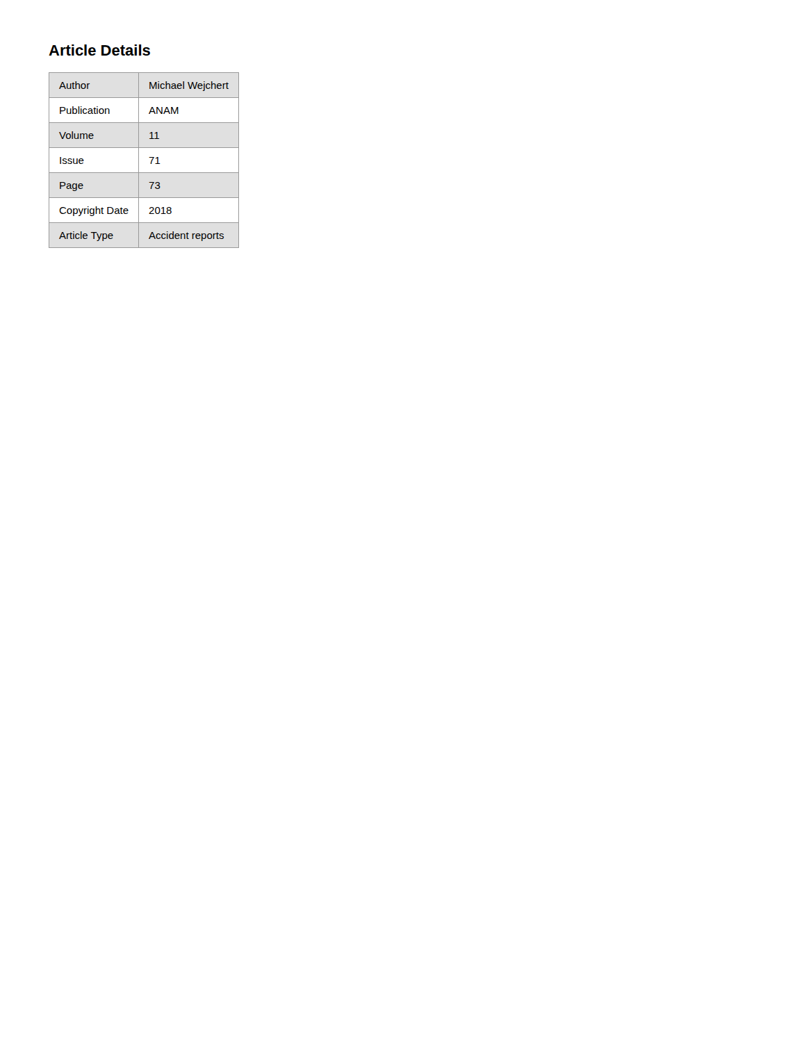Article Details
| Author | Michael Wejchert |
| Publication | ANAM |
| Volume | 11 |
| Issue | 71 |
| Page | 73 |
| Copyright Date | 2018 |
| Article Type | Accident reports |